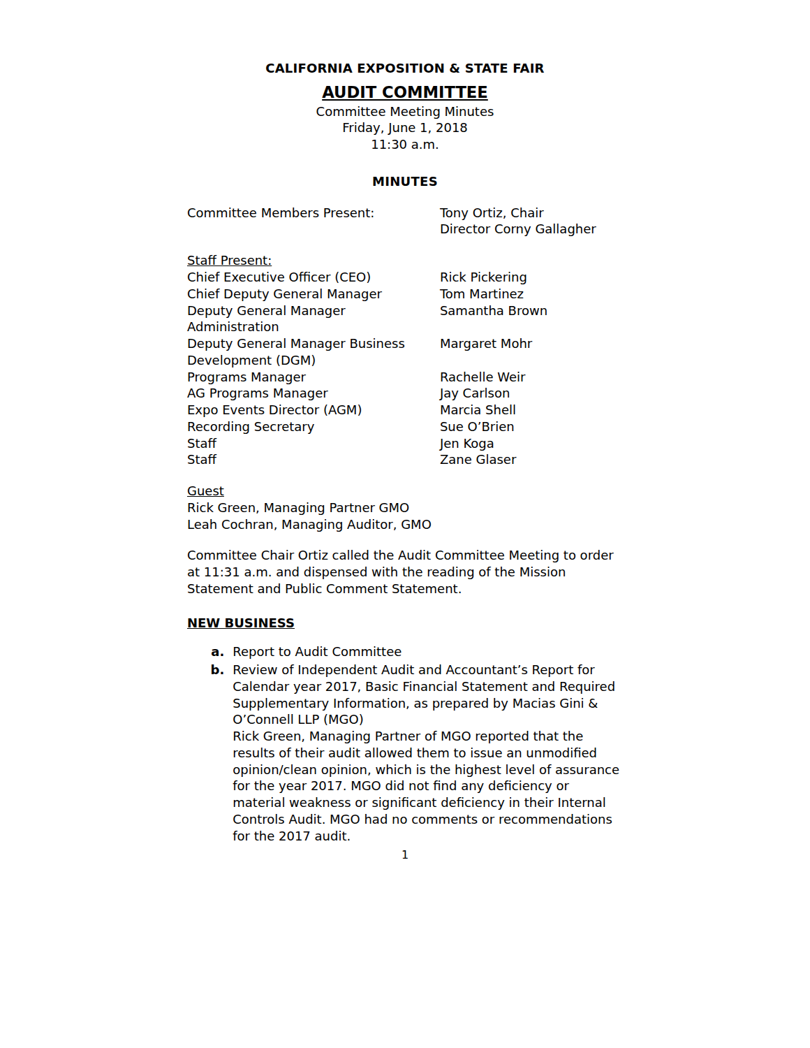CALIFORNIA EXPOSITION & STATE FAIR
AUDIT COMMITTEE
Committee Meeting Minutes
Friday, June 1, 2018
11:30 a.m.
MINUTES
| Committee Members Present: | Tony Ortiz, Chair |
| | Director Corny Gallagher |
| Staff Present: | |
| Chief Executive Officer (CEO) | Rick Pickering |
| Chief Deputy General Manager | Tom Martinez |
| Deputy General Manager Administration | Samantha Brown |
| Deputy General Manager Business Development (DGM) | Margaret Mohr |
| Programs Manager | Rachelle Weir |
| AG Programs Manager | Jay Carlson |
| Expo Events Director (AGM) | Marcia Shell |
| Recording Secretary | Sue O’Brien |
| Staff | Jen Koga |
| Staff | Zane Glaser |
Guest
Rick Green, Managing Partner GMO
Leah Cochran, Managing Auditor, GMO
Committee Chair Ortiz called the Audit Committee Meeting to order at 11:31 a.m. and dispensed with the reading of the Mission Statement and Public Comment Statement.
NEW BUSINESS
Report to Audit Committee
Review of Independent Audit and Accountant’s Report for Calendar year 2017, Basic Financial Statement and Required Supplementary Information, as prepared by Macias Gini & O’Connell LLP (MGO)
Rick Green, Managing Partner of MGO reported that the results of their audit allowed them to issue an unmodified opinion/clean opinion, which is the highest level of assurance for the year 2017. MGO did not find any deficiency or material weakness or significant deficiency in their Internal Controls Audit. MGO had no comments or recommendations for the 2017 audit.
1